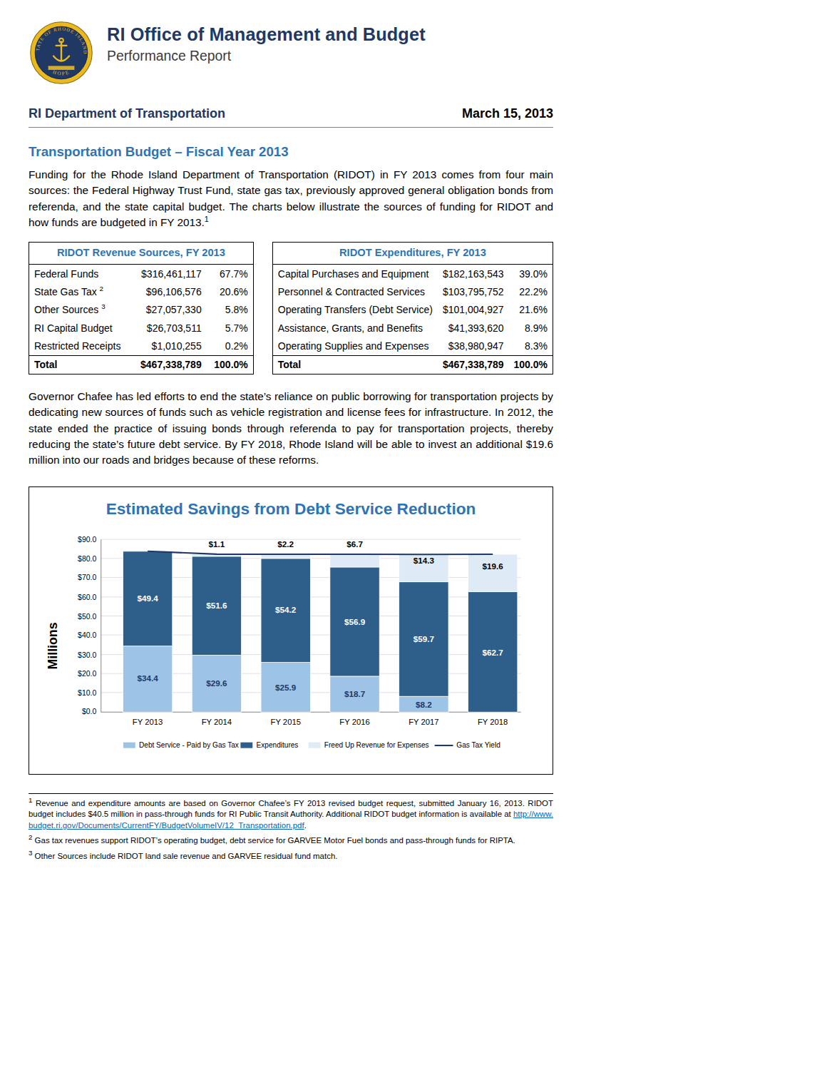STATE OF RHODE ISLAND HOPE
RI Office of Management and Budget
Performance Report
RI Department of Transportation March 15, 2013
Transportation Budget – Fiscal Year 2013
Funding for the Rhode Island Department of Transportation (RIDOT) in FY 2013 comes from four main sources: the Federal Highway Trust Fund, state gas tax, previously approved general obligation bonds from referenda, and the state capital budget. The charts below illustrate the sources of funding for RIDOT and how funds are budgeted in FY 2013.1
RIDOT Revenue Sources, FY 2013
| Federal Funds | $316,461,117 | 67.7% |
| State Gas Tax 2 | $96,106,576 | 20.6% |
| Other Sources 3 | $27,057,330 | 5.8% |
| RI Capital Budget | $26,703,511 | 5.7% |
| Restricted Receipts | $1,010,255 | 0.2% |
| Total | $467,338,789 | 100.0% |
RIDOT Expenditures, FY 2013
| Capital Purchases and Equipment | $182,163,543 | 39.0% |
| Personnel & Contracted Services | $103,795,752 | 22.2% |
| Operating Transfers (Debt Service) | $101,004,927 | 21.6% |
| Assistance, Grants, and Benefits | $41,393,620 | 8.9% |
| Operating Supplies and Expenses | $38,980,947 | 8.3% |
| Total | $467,338,789 | 100.0% |
Governor Chafee has led efforts to end the state’s reliance on public borrowing for transportation projects by dedicating new sources of funds such as vehicle registration and license fees for infrastructure. In 2012, the state ended the practice of issuing bonds through referenda to pay for transportation projects, thereby reducing the state’s future debt service. By FY 2018, Rhode Island will be able to invest an additional $19.6 million into our roads and bridges because of these reforms.
Estimated Savings from Debt Service Reduction
plot area: x 110..840 ; y 30..330 (value 0 at y=330, 90 at y=30) $90.0 $80.0 $70.0 $60.0 $50.0 $40.0 $30.0 $20.0 $10.0 $0.0 Millions $34.4 $49.4 $29.6 $51.6 $1.1 $25.9 $54.2 $2.2 $18.7 $56.9 $6.7 $8.2 $59.7 $14.3 $62.7 $19.6 FY 2013 FY 2014 FY 2015 FY 2016 FY 2017 FY 2018 Debt Service - Paid by Gas Tax Expenditures Freed Up Revenue for Expenses Gas Tax Yield
1 Revenue and expenditure amounts are based on Governor Chafee’s FY 2013 revised budget request, submitted January 16, 2013. RIDOT budget includes $40.5 million in pass-through funds for RI Public Transit Authority. Additional RIDOT budget information is available at http://www.budget.ri.gov/Documents/CurrentFY/BudgetVolumeIV/12_Transportation.pdf.
2 Gas tax revenues support RIDOT’s operating budget, debt service for GARVEE Motor Fuel bonds and pass-through funds for RIPTA.
3 Other Sources include RIDOT land sale revenue and GARVEE residual fund match.